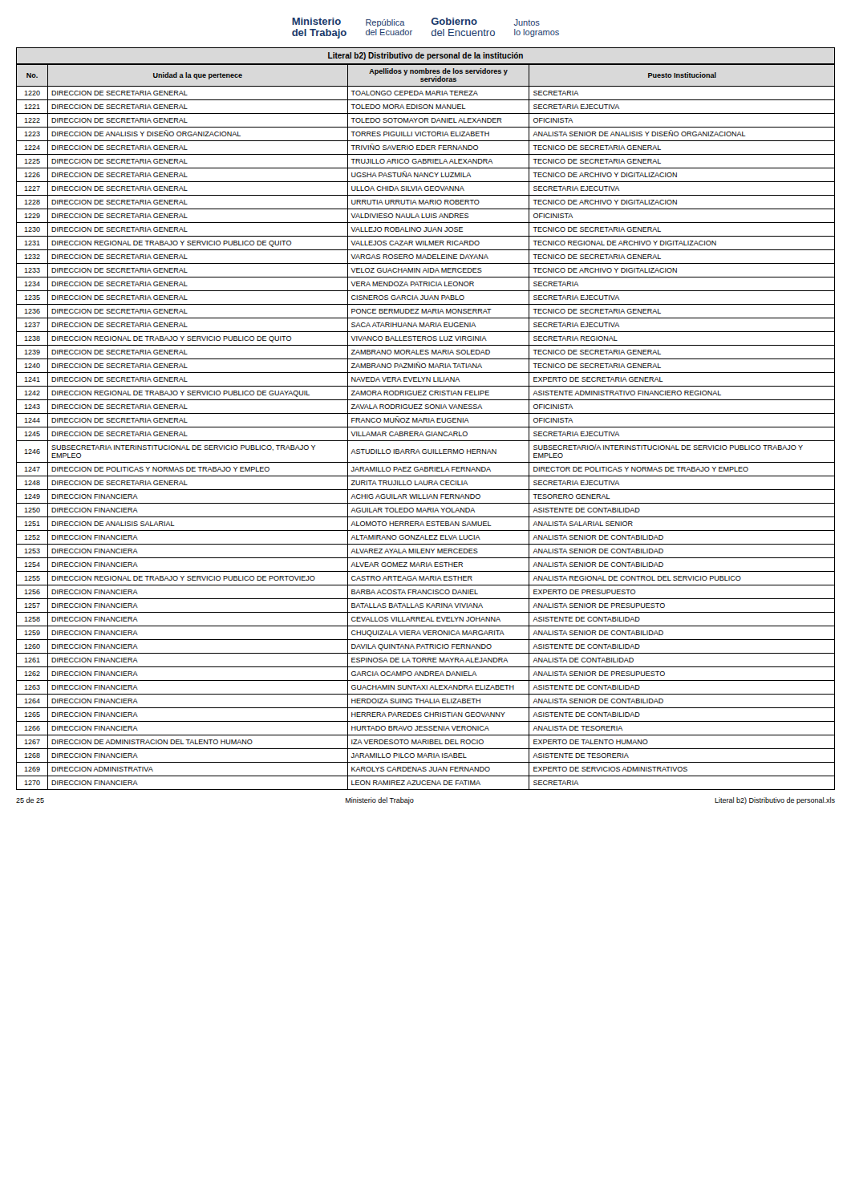Ministerio
del Trabajo República
del Ecuador Gobierno
del Encuentro Juntos
lo logramos
Literal b2) Distributivo de personal de la institución
| No. | Unidad a la que pertenece | Apellidos y nombres de los servidores y servidoras | Puesto Institucional |
| --- | --- | --- | --- |
| 1220 | DIRECCION DE SECRETARIA GENERAL | TOALONGO CEPEDA MARIA TEREZA | SECRETARIA |
| 1221 | DIRECCION DE SECRETARIA GENERAL | TOLEDO MORA EDISON MANUEL | SECRETARIA EJECUTIVA |
| 1222 | DIRECCION DE SECRETARIA GENERAL | TOLEDO SOTOMAYOR DANIEL ALEXANDER | OFICINISTA |
| 1223 | DIRECCION DE ANALISIS Y DISEÑO ORGANIZACIONAL | TORRES PIGUILLI VICTORIA ELIZABETH | ANALISTA SENIOR DE ANALISIS Y DISEÑO ORGANIZACIONAL |
| 1224 | DIRECCION DE SECRETARIA GENERAL | TRIVIÑO SAVERIO EDER FERNANDO | TECNICO DE SECRETARIA GENERAL |
| 1225 | DIRECCION DE SECRETARIA GENERAL | TRUJILLO ARICO GABRIELA ALEXANDRA | TECNICO DE SECRETARIA GENERAL |
| 1226 | DIRECCION DE SECRETARIA GENERAL | UGSHA PASTUÑA NANCY LUZMILA | TECNICO DE ARCHIVO Y DIGITALIZACION |
| 1227 | DIRECCION DE SECRETARIA GENERAL | ULLOA CHIDA SILVIA GEOVANNA | SECRETARIA EJECUTIVA |
| 1228 | DIRECCION DE SECRETARIA GENERAL | URRUTIA URRUTIA MARIO ROBERTO | TECNICO DE ARCHIVO Y DIGITALIZACION |
| 1229 | DIRECCION DE SECRETARIA GENERAL | VALDIVIESO NAULA LUIS ANDRES | OFICINISTA |
| 1230 | DIRECCION DE SECRETARIA GENERAL | VALLEJO ROBALINO JUAN JOSE | TECNICO DE SECRETARIA GENERAL |
| 1231 | DIRECCION REGIONAL DE TRABAJO Y SERVICIO PUBLICO DE QUITO | VALLEJOS CAZAR WILMER RICARDO | TECNICO REGIONAL DE ARCHIVO Y DIGITALIZACION |
| 1232 | DIRECCION DE SECRETARIA GENERAL | VARGAS ROSERO MADELEINE DAYANA | TECNICO DE SECRETARIA GENERAL |
| 1233 | DIRECCION DE SECRETARIA GENERAL | VELOZ GUACHAMIN AIDA MERCEDES | TECNICO DE ARCHIVO Y DIGITALIZACION |
| 1234 | DIRECCION DE SECRETARIA GENERAL | VERA MENDOZA PATRICIA LEONOR | SECRETARIA |
| 1235 | DIRECCION DE SECRETARIA GENERAL | CISNEROS GARCIA JUAN PABLO | SECRETARIA EJECUTIVA |
| 1236 | DIRECCION DE SECRETARIA GENERAL | PONCE BERMUDEZ MARIA MONSERRAT | TECNICO DE SECRETARIA GENERAL |
| 1237 | DIRECCION DE SECRETARIA GENERAL | SACA ATARIHUANA MARIA EUGENIA | SECRETARIA EJECUTIVA |
| 1238 | DIRECCION REGIONAL DE TRABAJO Y SERVICIO PUBLICO DE QUITO | VIVANCO BALLESTEROS LUZ VIRGINIA | SECRETARIA REGIONAL |
| 1239 | DIRECCION DE SECRETARIA GENERAL | ZAMBRANO MORALES MARIA SOLEDAD | TECNICO DE SECRETARIA GENERAL |
| 1240 | DIRECCION DE SECRETARIA GENERAL | ZAMBRANO PAZMIÑO MARIA TATIANA | TECNICO DE SECRETARIA GENERAL |
| 1241 | DIRECCION DE SECRETARIA GENERAL | NAVEDA VERA EVELYN LILIANA | EXPERTO DE SECRETARIA GENERAL |
| 1242 | DIRECCION REGIONAL DE TRABAJO Y SERVICIO PUBLICO DE GUAYAQUIL | ZAMORA RODRIGUEZ CRISTIAN FELIPE | ASISTENTE ADMINISTRATIVO FINANCIERO REGIONAL |
| 1243 | DIRECCION DE SECRETARIA GENERAL | ZAVALA RODRIGUEZ SONIA VANESSA | OFICINISTA |
| 1244 | DIRECCION DE SECRETARIA GENERAL | FRANCO MUÑOZ MARIA EUGENIA | OFICINISTA |
| 1245 | DIRECCION DE SECRETARIA GENERAL | VILLAMAR CABRERA GIANCARLO | SECRETARIA EJECUTIVA |
| 1246 | SUBSECRETARIA INTERINSTITUCIONAL DE SERVICIO PUBLICO, TRABAJO Y EMPLEO | ASTUDILLO IBARRA GUILLERMO HERNAN | SUBSECRETARIO/A INTERINSTITUCIONAL DE SERVICIO PUBLICO TRABAJO Y EMPLEO |
| 1247 | DIRECCION DE POLITICAS Y NORMAS DE TRABAJO Y EMPLEO | JARAMILLO PAEZ GABRIELA FERNANDA | DIRECTOR DE POLITICAS Y NORMAS DE TRABAJO Y EMPLEO |
| 1248 | DIRECCION DE SECRETARIA GENERAL | ZURITA TRUJILLO LAURA CECILIA | SECRETARIA EJECUTIVA |
| 1249 | DIRECCION FINANCIERA | ACHIG AGUILAR WILLIAN FERNANDO | TESORERO GENERAL |
| 1250 | DIRECCION FINANCIERA | AGUILAR TOLEDO MARIA YOLANDA | ASISTENTE DE CONTABILIDAD |
| 1251 | DIRECCION DE ANALISIS SALARIAL | ALOMOTO HERRERA ESTEBAN SAMUEL | ANALISTA SALARIAL SENIOR |
| 1252 | DIRECCION FINANCIERA | ALTAMIRANO GONZALEZ ELVA LUCIA | ANALISTA SENIOR DE CONTABILIDAD |
| 1253 | DIRECCION FINANCIERA | ALVAREZ AYALA MILENY MERCEDES | ANALISTA SENIOR DE CONTABILIDAD |
| 1254 | DIRECCION FINANCIERA | ALVEAR GOMEZ MARIA ESTHER | ANALISTA SENIOR DE CONTABILIDAD |
| 1255 | DIRECCION REGIONAL DE TRABAJO Y SERVICIO PUBLICO DE PORTOVIEJO | CASTRO ARTEAGA MARIA ESTHER | ANALISTA REGIONAL DE CONTROL DEL SERVICIO PUBLICO |
| 1256 | DIRECCION FINANCIERA | BARBA ACOSTA FRANCISCO DANIEL | EXPERTO DE PRESUPUESTO |
| 1257 | DIRECCION FINANCIERA | BATALLAS BATALLAS KARINA VIVIANA | ANALISTA SENIOR DE PRESUPUESTO |
| 1258 | DIRECCION FINANCIERA | CEVALLOS VILLARREAL EVELYN JOHANNA | ASISTENTE DE CONTABILIDAD |
| 1259 | DIRECCION FINANCIERA | CHUQUIZALA VIERA VERONICA MARGARITA | ANALISTA SENIOR DE CONTABILIDAD |
| 1260 | DIRECCION FINANCIERA | DAVILA QUINTANA PATRICIO FERNANDO | ASISTENTE DE CONTABILIDAD |
| 1261 | DIRECCION FINANCIERA | ESPINOSA DE LA TORRE MAYRA ALEJANDRA | ANALISTA DE CONTABILIDAD |
| 1262 | DIRECCION FINANCIERA | GARCIA OCAMPO ANDREA DANIELA | ANALISTA SENIOR DE PRESUPUESTO |
| 1263 | DIRECCION FINANCIERA | GUACHAMIN SUNTAXI ALEXANDRA ELIZABETH | ASISTENTE DE CONTABILIDAD |
| 1264 | DIRECCION FINANCIERA | HERDOIZA SUING THALIA ELIZABETH | ANALISTA SENIOR DE CONTABILIDAD |
| 1265 | DIRECCION FINANCIERA | HERRERA PAREDES CHRISTIAN GEOVANNY | ASISTENTE DE CONTABILIDAD |
| 1266 | DIRECCION FINANCIERA | HURTADO BRAVO JESSENIA VERONICA | ANALISTA DE TESORERIA |
| 1267 | DIRECCION DE ADMINISTRACION DEL TALENTO HUMANO | IZA VERDESOTO MARIBEL DEL ROCIO | EXPERTO DE TALENTO HUMANO |
| 1268 | DIRECCION FINANCIERA | JARAMILLO PILCO MARIA ISABEL | ASISTENTE DE TESORERIA |
| 1269 | DIRECCION ADMINISTRATIVA | KAROLYS CARDENAS JUAN FERNANDO | EXPERTO DE SERVICIOS ADMINISTRATIVOS |
| 1270 | DIRECCION FINANCIERA | LEON RAMIREZ AZUCENA DE FATIMA | SECRETARIA |
25 de 25 Ministerio del Trabajo Literal b2) Distributivo de personal.xls